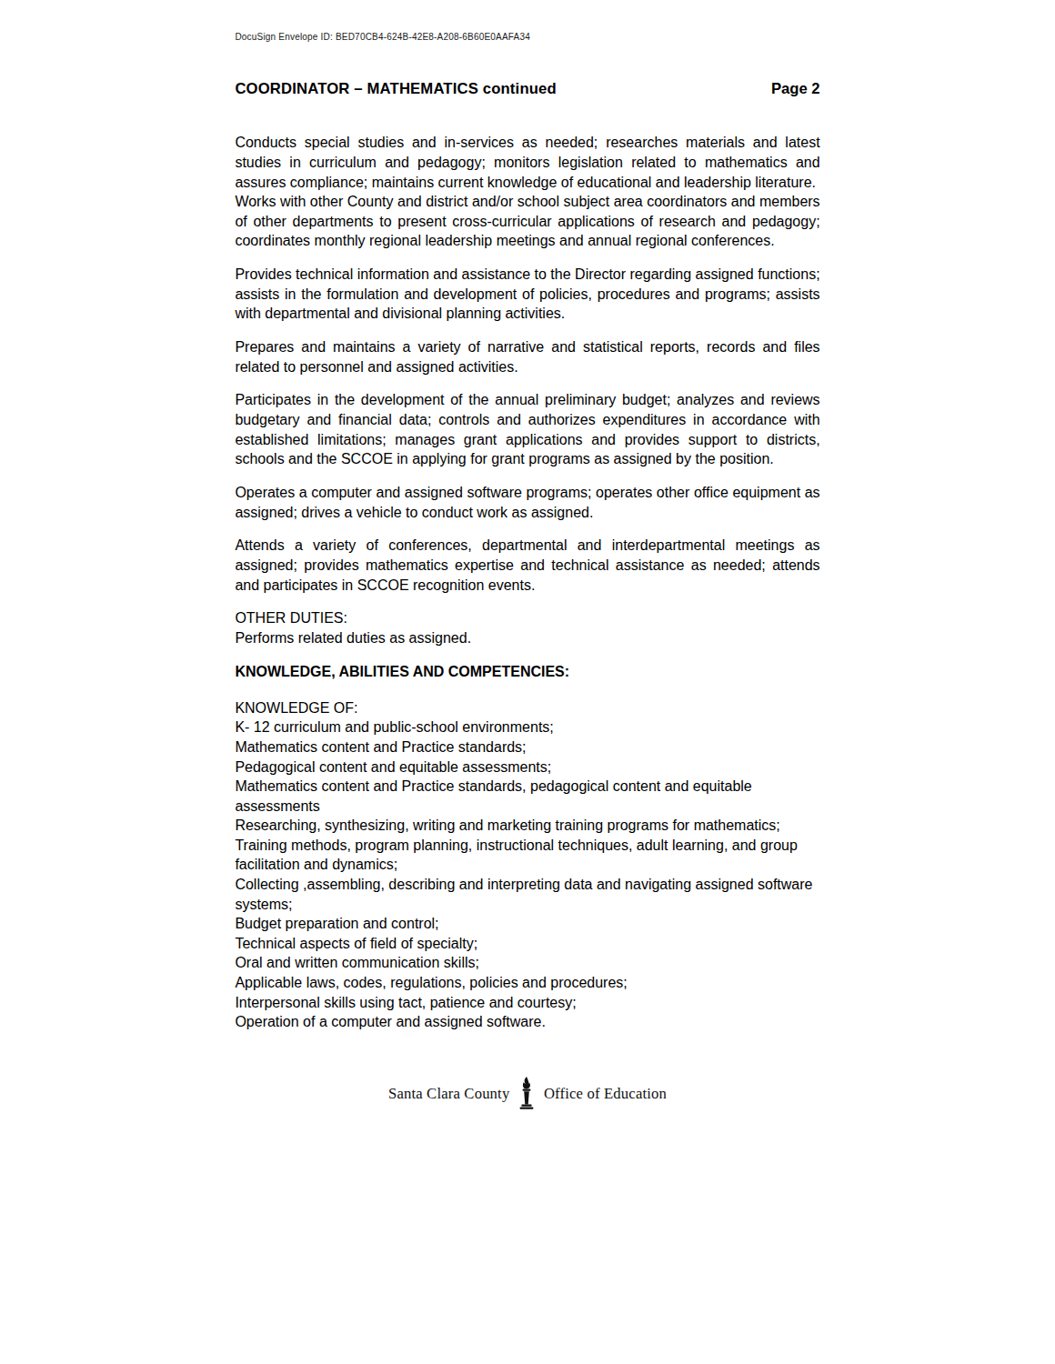DocuSign Envelope ID: BED70CB4-624B-42E8-A208-6B60E0AAFA34
COORDINATOR – MATHEMATICS continued
Page 2
Conducts special studies and in-services as needed; researches materials and latest studies in curriculum and pedagogy; monitors legislation related to mathematics and assures compliance; maintains current knowledge of educational and leadership literature.
Works with other County and district and/or school subject area coordinators and members of other departments to present cross-curricular applications of research and pedagogy; coordinates monthly regional leadership meetings and annual regional conferences.
Provides technical information and assistance to the Director regarding assigned functions; assists in the formulation and development of policies, procedures and programs; assists with departmental and divisional planning activities.
Prepares and maintains a variety of narrative and statistical reports, records and files related to personnel and assigned activities.
Participates in the development of the annual preliminary budget; analyzes and reviews budgetary and financial data; controls and authorizes expenditures in accordance with established limitations; manages grant applications and provides support to districts, schools and the SCCOE in applying for grant programs as assigned by the position.
Operates a computer and assigned software programs; operates other office equipment as assigned; drives a vehicle to conduct work as assigned.
Attends a variety of conferences, departmental and interdepartmental meetings as assigned; provides mathematics expertise and technical assistance as needed; attends and participates in SCCOE recognition events.
OTHER DUTIES:
Performs related duties as assigned.
KNOWLEDGE, ABILITIES AND COMPETENCIES:
KNOWLEDGE OF:
K- 12 curriculum and public-school environments;
Mathematics content and Practice standards;
Pedagogical content and equitable assessments;
Mathematics content and Practice standards, pedagogical content and equitable assessments
Researching, synthesizing, writing and marketing training programs for mathematics;
Training methods, program planning, instructional techniques, adult learning, and group facilitation and dynamics;
Collecting ,assembling, describing and interpreting data and navigating assigned software systems;
Budget preparation and control;
Technical aspects of field of specialty;
Oral and written communication skills;
Applicable laws, codes, regulations, policies and procedures;
Interpersonal skills using tact, patience and courtesy;
Operation of a computer and assigned software.
Santa Clara County Office of Education